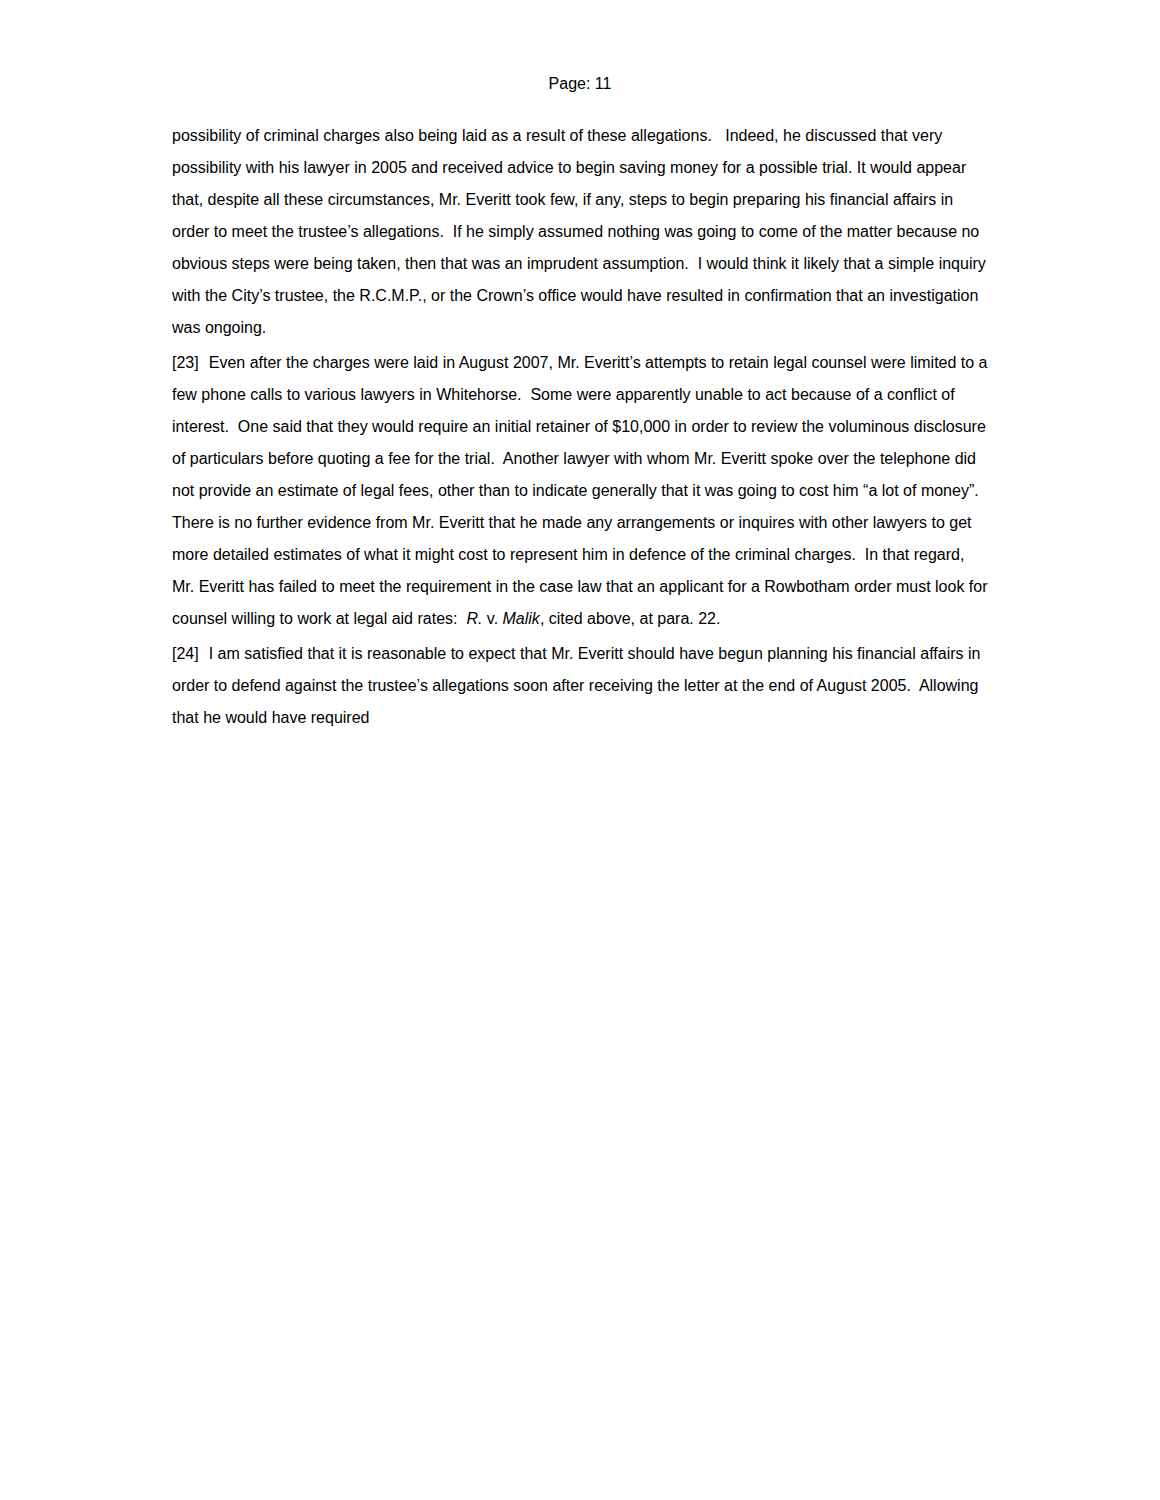Page: 11
possibility of criminal charges also being laid as a result of these allegations. Indeed, he discussed that very possibility with his lawyer in 2005 and received advice to begin saving money for a possible trial. It would appear that, despite all these circumstances, Mr. Everitt took few, if any, steps to begin preparing his financial affairs in order to meet the trustee’s allegations. If he simply assumed nothing was going to come of the matter because no obvious steps were being taken, then that was an imprudent assumption. I would think it likely that a simple inquiry with the City’s trustee, the R.C.M.P., or the Crown’s office would have resulted in confirmation that an investigation was ongoing.
[23] Even after the charges were laid in August 2007, Mr. Everitt’s attempts to retain legal counsel were limited to a few phone calls to various lawyers in Whitehorse. Some were apparently unable to act because of a conflict of interest. One said that they would require an initial retainer of $10,000 in order to review the voluminous disclosure of particulars before quoting a fee for the trial. Another lawyer with whom Mr. Everitt spoke over the telephone did not provide an estimate of legal fees, other than to indicate generally that it was going to cost him “a lot of money”. There is no further evidence from Mr. Everitt that he made any arrangements or inquires with other lawyers to get more detailed estimates of what it might cost to represent him in defence of the criminal charges. In that regard, Mr. Everitt has failed to meet the requirement in the case law that an applicant for a Rowbotham order must look for counsel willing to work at legal aid rates: R. v. Malik, cited above, at para. 22.
[24] I am satisfied that it is reasonable to expect that Mr. Everitt should have begun planning his financial affairs in order to defend against the trustee’s allegations soon after receiving the letter at the end of August 2005. Allowing that he would have required